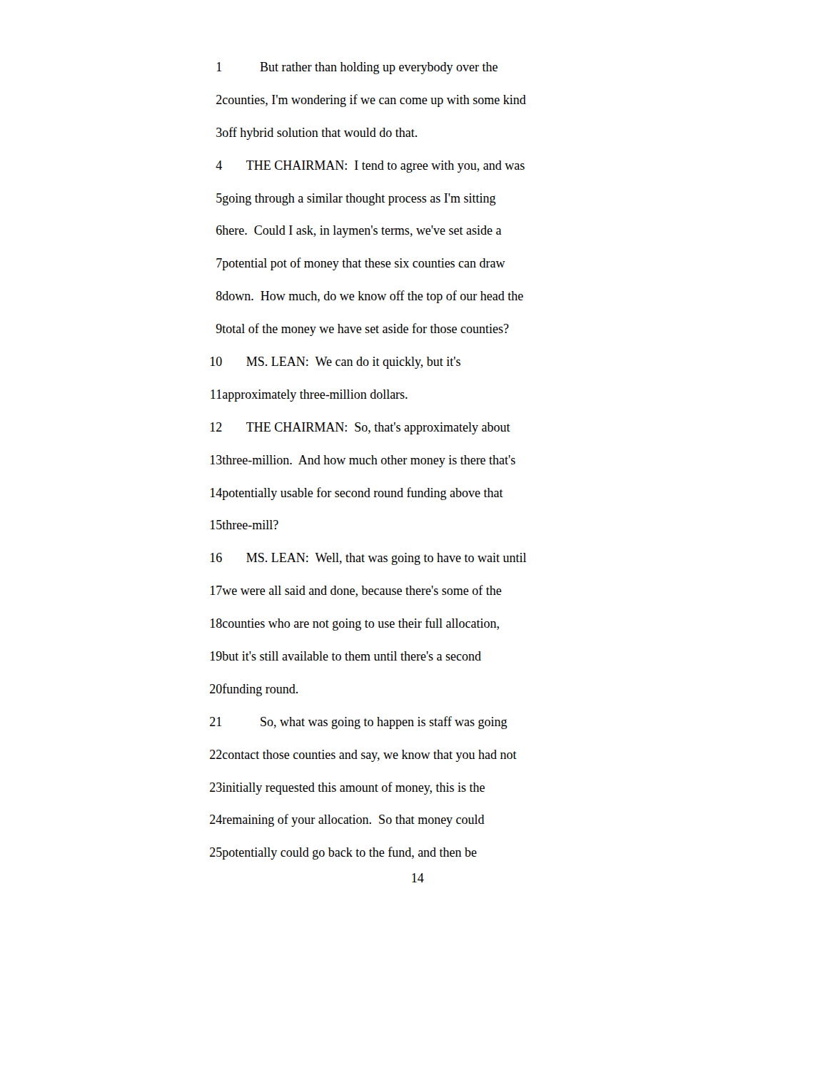| 1 | But rather than holding up everybody over the |
| 2 | counties, I'm wondering if we can come up with some kind |
| 3 | off hybrid solution that would do that. |
| 4 | THE CHAIRMAN: I tend to agree with you, and was |
| 5 | going through a similar thought process as I'm sitting |
| 6 | here. Could I ask, in laymen's terms, we've set aside a |
| 7 | potential pot of money that these six counties can draw |
| 8 | down. How much, do we know off the top of our head the |
| 9 | total of the money we have set aside for those counties? |
| 10 | MS. LEAN: We can do it quickly, but it's |
| 11 | approximately three-million dollars. |
| 12 | THE CHAIRMAN: So, that's approximately about |
| 13 | three-million. And how much other money is there that's |
| 14 | potentially usable for second round funding above that |
| 15 | three-mill? |
| 16 | MS. LEAN: Well, that was going to have to wait until |
| 17 | we were all said and done, because there's some of the |
| 18 | counties who are not going to use their full allocation, |
| 19 | but it's still available to them until there's a second |
| 20 | funding round. |
| 21 | So, what was going to happen is staff was going |
| 22 | contact those counties and say, we know that you had not |
| 23 | initially requested this amount of money, this is the |
| 24 | remaining of your allocation. So that money could |
| 25 | potentially could go back to the fund, and then be |
14